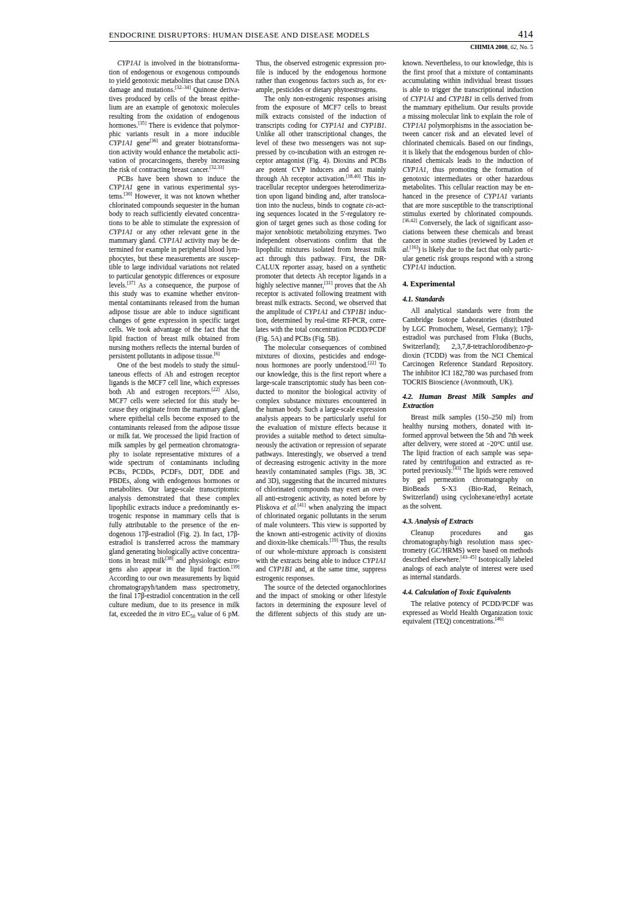Endocrine Disruptors: Human Disease and Disease Models 414
CHIMIA 2008, 62, No. 5
CYP1A1 is involved in the biotransformation of endogenous or exogenous compounds to yield genotoxic metabolites that cause DNA damage and mutations.[32–34] Quinone derivatives produced by cells of the breast epithelium are an example of genotoxic molecules resulting from the oxidation of endogenous hormones.[35] There is evidence that polymorphic variants result in a more inducible CYP1A1 gene[36] and greater biotransformation activity would enhance the metabolic activation of procarcinogens, thereby increasing the risk of contracting breast cancer.[32,33]
PCBs have been shown to induce the CYP1A1 gene in various experimental systems.[30] However, it was not known whether chlorinated compounds sequester in the human body to reach sufficiently elevated concentrations to be able to stimulate the expression of CYP1A1 or any other relevant gene in the mammary gland. CYP1A1 activity may be determined for example in peripheral blood lymphocytes, but these measurements are susceptible to large individual variations not related to particular genotypic differences or exposure levels.[37] As a consequence, the purpose of this study was to examine whether environmental contaminants released from the human adipose tissue are able to induce significant changes of gene expression in specific target cells. We took advantage of the fact that the lipid fraction of breast milk obtained from nursing mothers reflects the internal burden of persistent pollutants in adipose tissue.[6]
One of the best models to study the simultaneous effects of Ah and estrogen receptor ligands is the MCF7 cell line, which expresses both Ah and estrogen receptors.[22] Also, MCF7 cells were selected for this study because they originate from the mammary gland, where epithelial cells become exposed to the contaminants released from the adipose tissue or milk fat. We processed the lipid fraction of milk samples by gel permeation chromatography to isolate representative mixtures of a wide spectrum of contaminants including PCBs, PCDDs, PCDFs, DDT, DDE and PBDEs, along with endogenous hormones or metabolites. Our large-scale transcriptomic analysis demonstrated that these complex lipophilic extracts induce a predominantly estrogenic response in mammary cells that is fully attributable to the presence of the endogenous 17β-estradiol (Fig. 2). In fact, 17β-estradiol is transferred across the mammary gland generating biologically active concentrations in breast milk[38] and physiologic estrogens also appear in the lipid fraction.[39] According to our own measurements by liquid chromatograpyh/tandem mass spectrometry, the final 17β-estradiol concentration in the cell culture medium, due to its presence in milk fat, exceeded the in vitro EC50 value of 6 pM. Thus, the observed estrogenic expression profile is induced by the endogenous hormone rather than exogenous factors such as, for example, pesticides or dietary phytoestrogens.
The only non-estrogenic responses arising from the exposure of MCF7 cells to breast milk extracts consisted of the induction of transcripts coding for CYP1A1 and CYP1B1. Unlike all other transcriptional changes, the level of these two messengers was not suppressed by co-incubation with an estrogen receptor antagonist (Fig. 4). Dioxins and PCBs are potent CYP inducers and act mainly through Ah receptor activation.[18,40] This intracellular receptor undergoes heterodimerization upon ligand binding and, after translocation into the nucleus, binds to cognate cis-acting sequences located in the 5'-regulatory region of target genes such as those coding for major xenobiotic metabolizing enzymes. Two independent observations confirm that the lipophilic mixtures isolated from breast milk act through this pathway. First, the DR-CALUX reporter assay, based on a synthetic promoter that detects Ah receptor ligands in a highly selective manner,[31] proves that the Ah receptor is activated following treatment with breast milk extracts. Second, we observed that the amplitude of CYP1A1 and CYP1B1 induction, determined by real-time RT-PCR, correlates with the total concentration PCDD/PCDF (Fig. 5A) and PCBs (Fig. 5B).
The molecular consequences of combined mixtures of dioxins, pesticides and endogenous hormones are poorly understood.[22] To our knowledge, this is the first report where a large-scale transcriptomic study has been conducted to monitor the biological activity of complex substance mixtures encountered in the human body. Such a large-scale expression analysis appears to be particularly useful for the evaluation of mixture effects because it provides a suitable method to detect simultaneously the activation or repression of separate pathways. Interestingly, we observed a trend of decreasing estrogenic activity in the more heavily contaminated samples (Figs. 3B, 3C and 3D), suggesting that the incurred mixtures of chlorinated compounds may exert an overall anti-estrogenic activity, as noted before by Pliskova et al.[41] when analyzing the impact of chlorinated organic pollutants in the serum of male volunteers. This view is supported by the known anti-estrogenic activity of dioxins and dioxin-like chemicals.[19] Thus, the results of our whole-mixture approach is consistent with the extracts being able to induce CYP1A1 and CYP1B1 and, at the same time, suppress estrogenic responses.
The source of the detected organochlorines and the impact of smoking or other lifestyle factors in determining the exposure level of the different subjects of this study are unknown. Nevertheless, to our knowledge, this is the first proof that a mixture of contaminants accumulating within individual breast tissues is able to trigger the transcriptional induction of CYP1A1 and CYP1B1 in cells derived from the mammary epithelium. Our results provide a missing molecular link to explain the role of CYP1A1 polymorphisms in the association between cancer risk and an elevated level of chlorinated chemicals. Based on our findings, it is likely that the endogenous burden of chlorinated chemicals leads to the induction of CYP1A1, thus promoting the formation of genotoxic intermediates or other hazardous metabolites. This cellular reaction may be enhanced in the presence of CYP1A1 variants that are more susceptible to the transcriptional stimulus exerted by chlorinated compounds.[36,42] Conversely, the lack of significant associations between these chemicals and breast cancer in some studies (reviewed by Laden et al.[16]) is likely due to the fact that only particular genetic risk groups respond with a strong CYP1A1 induction.
4. Experimental
4.1. Standards
All analytical standards were from the Cambridge Isotope Laboratories (distributed by LGC Promochem, Wesel, Germany); 17β-estradiol was purchased from Fluka (Buchs, Switzerland); 2,3,7,8-tetrachlorodibenzo-p-dioxin (TCDD) was from the NCI Chemical Carcinogen Reference Standard Repository. The inhibitor ICI 182,780 was purchased from TOCRIS Bioscience (Avonmouth, UK).
4.2. Human Breast Milk Samples and Extraction
Breast milk samples (150–250 ml) from healthy nursing mothers, donated with informed approval between the 5th and 7th week after delivery, were stored at −20°C until use. The lipid fraction of each sample was separated by centrifugation and extracted as reported previously.[43] The lipids were removed by gel permeation chromatography on BioBeads S-X3 (Bio-Rad, Reinach, Switzerland) using cyclohexane/ethyl acetate as the solvent.
4.3. Analysis of Extracts
Cleanup procedures and gas chromatography/high resolution mass spectrometry (GC/HRMS) were based on methods described elsewhere.[43–45] Isotopically labeled analogs of each analyte of interest were used as internal standards.
4.4. Calculation of Toxic Equivalents
The relative potency of PCDD/PCDF was expressed as World Health Organization toxic equivalent (TEQ) concentrations.[46]